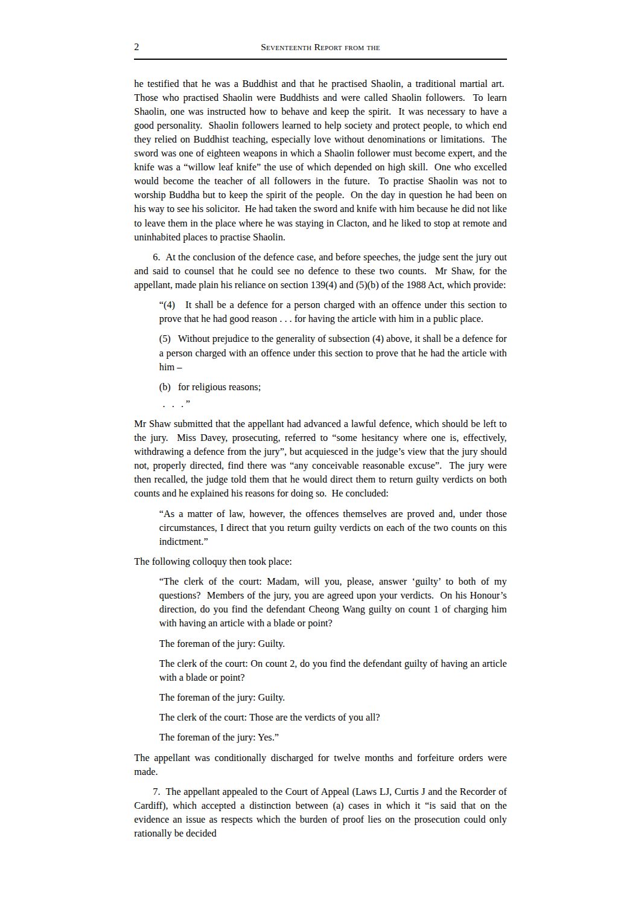2
Seventeenth Report from the
he testified that he was a Buddhist and that he practised Shaolin, a traditional martial art. Those who practised Shaolin were Buddhists and were called Shaolin followers. To learn Shaolin, one was instructed how to behave and keep the spirit. It was necessary to have a good personality. Shaolin followers learned to help society and protect people, to which end they relied on Buddhist teaching, especially love without denominations or limitations. The sword was one of eighteen weapons in which a Shaolin follower must become expert, and the knife was a “willow leaf knife” the use of which depended on high skill. One who excelled would become the teacher of all followers in the future. To practise Shaolin was not to worship Buddha but to keep the spirit of the people. On the day in question he had been on his way to see his solicitor. He had taken the sword and knife with him because he did not like to leave them in the place where he was staying in Clacton, and he liked to stop at remote and uninhabited places to practise Shaolin.
6. At the conclusion of the defence case, and before speeches, the judge sent the jury out and said to counsel that he could see no defence to these two counts. Mr Shaw, for the appellant, made plain his reliance on section 139(4) and (5)(b) of the 1988 Act, which provide:
“(4) It shall be a defence for a person charged with an offence under this section to prove that he had good reason . . . for having the article with him in a public place.
(5) Without prejudice to the generality of subsection (4) above, it shall be a defence for a person charged with an offence under this section to prove that he had the article with him –
(b) for religious reasons;
. . .”
Mr Shaw submitted that the appellant had advanced a lawful defence, which should be left to the jury. Miss Davey, prosecuting, referred to “some hesitancy where one is, effectively, withdrawing a defence from the jury”, but acquiesced in the judge’s view that the jury should not, properly directed, find there was “any conceivable reasonable excuse”. The jury were then recalled, the judge told them that he would direct them to return guilty verdicts on both counts and he explained his reasons for doing so. He concluded:
“As a matter of law, however, the offences themselves are proved and, under those circumstances, I direct that you return guilty verdicts on each of the two counts on this indictment.”
The following colloquy then took place:
“The clerk of the court: Madam, will you, please, answer ‘guilty’ to both of my questions? Members of the jury, you are agreed upon your verdicts. On his Honour’s direction, do you find the defendant Cheong Wang guilty on count 1 of charging him with having an article with a blade or point?
The foreman of the jury: Guilty.
The clerk of the court: On count 2, do you find the defendant guilty of having an article with a blade or point?
The foreman of the jury: Guilty.
The clerk of the court: Those are the verdicts of you all?
The foreman of the jury: Yes.”
The appellant was conditionally discharged for twelve months and forfeiture orders were made.
7. The appellant appealed to the Court of Appeal (Laws LJ, Curtis J and the Recorder of Cardiff), which accepted a distinction between (a) cases in which it “is said that on the evidence an issue as respects which the burden of proof lies on the prosecution could only rationally be decided